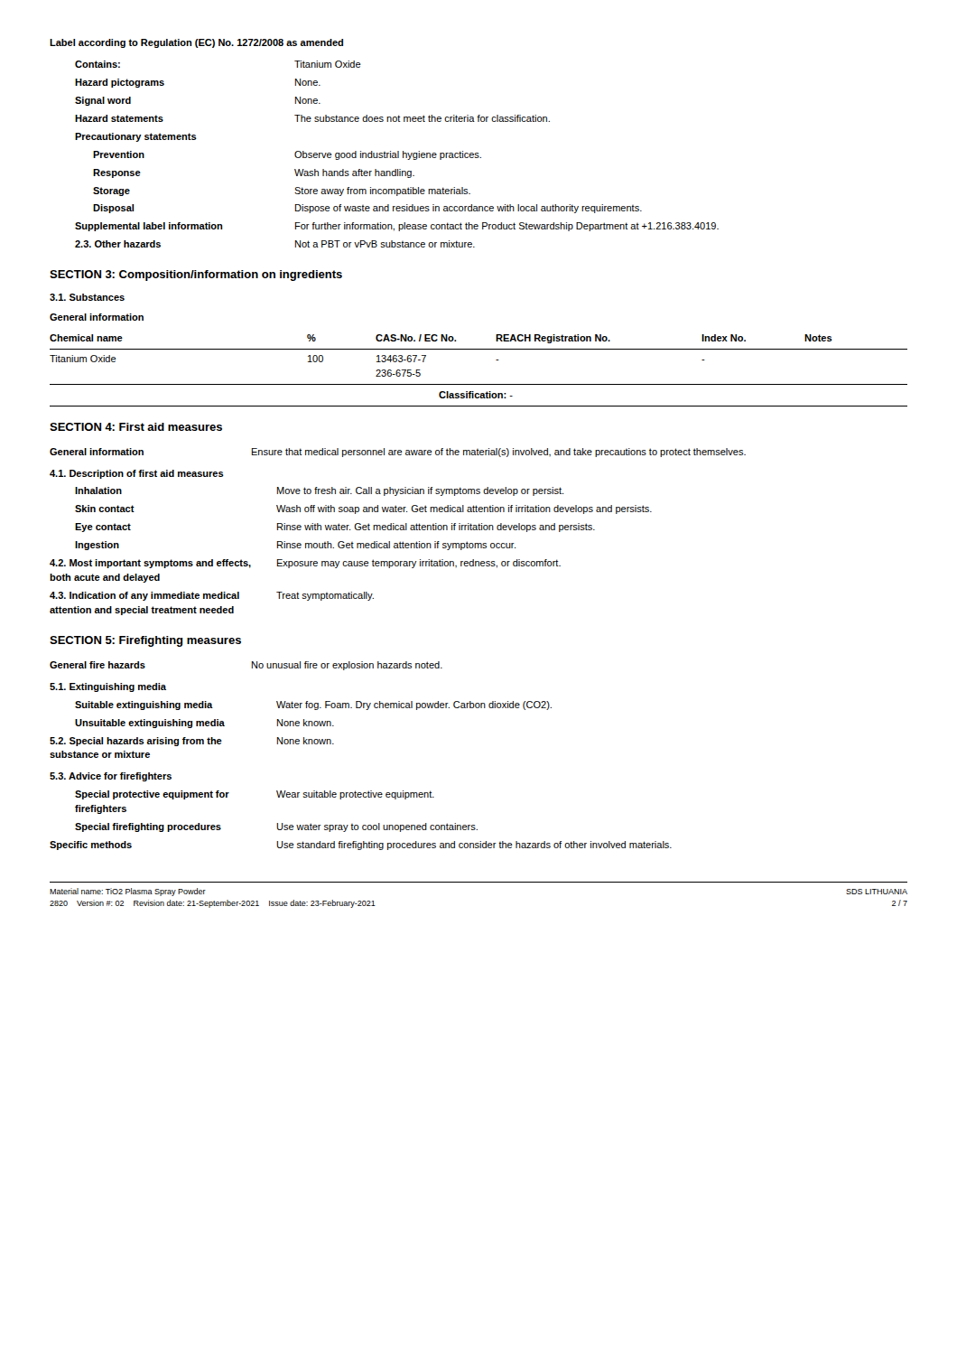Label according to Regulation (EC) No. 1272/2008 as amended
| Contains: | Titanium Oxide |
| Hazard pictograms | None. |
| Signal word | None. |
| Hazard statements | The substance does not meet the criteria for classification. |
| Precautionary statements | |
| Prevention | Observe good industrial hygiene practices. |
| Response | Wash hands after handling. |
| Storage | Store away from incompatible materials. |
| Disposal | Dispose of waste and residues in accordance with local authority requirements. |
| Supplemental label information | For further information, please contact the Product Stewardship Department at +1.216.383.4019. |
| 2.3. Other hazards | Not a PBT or vPvB substance or mixture. |
SECTION 3: Composition/information on ingredients
3.1. Substances
General information
| Chemical name | % | CAS-No. / EC No. | REACH Registration No. | Index No. | Notes |
| --- | --- | --- | --- | --- | --- |
| Titanium Oxide | 100 | 13463-67-7 236-675-5 | - | - | |
| Classification: - |
SECTION 4: First aid measures
| General information | Ensure that medical personnel are aware of the material(s) involved, and take precautions to protect themselves. |
4.1. Description of first aid measures
| Inhalation | Move to fresh air. Call a physician if symptoms develop or persist. |
| Skin contact | Wash off with soap and water. Get medical attention if irritation develops and persists. |
| Eye contact | Rinse with water. Get medical attention if irritation develops and persists. |
| Ingestion | Rinse mouth. Get medical attention if symptoms occur. |
| 4.2. Most important symptoms and effects, both acute and delayed | Exposure may cause temporary irritation, redness, or discomfort. |
| 4.3. Indication of any immediate medical attention and special treatment needed | Treat symptomatically. |
SECTION 5: Firefighting measures
| General fire hazards | No unusual fire or explosion hazards noted. |
5.1. Extinguishing media
| Suitable extinguishing media | Water fog. Foam. Dry chemical powder. Carbon dioxide (CO2). |
| Unsuitable extinguishing media | None known. |
| 5.2. Special hazards arising from the substance or mixture | None known. |
5.3. Advice for firefighters
| Special protective equipment for firefighters | Wear suitable protective equipment. |
| Special firefighting procedures | Use water spray to cool unopened containers. |
| Specific methods | Use standard firefighting procedures and consider the hazards of other involved materials. |
Material name: TiO2 Plasma Spray Powder
2820 Version #: 02 Revision date: 21-September-2021 Issue date: 23-February-2021
SDS LITHUANIA
2 / 7